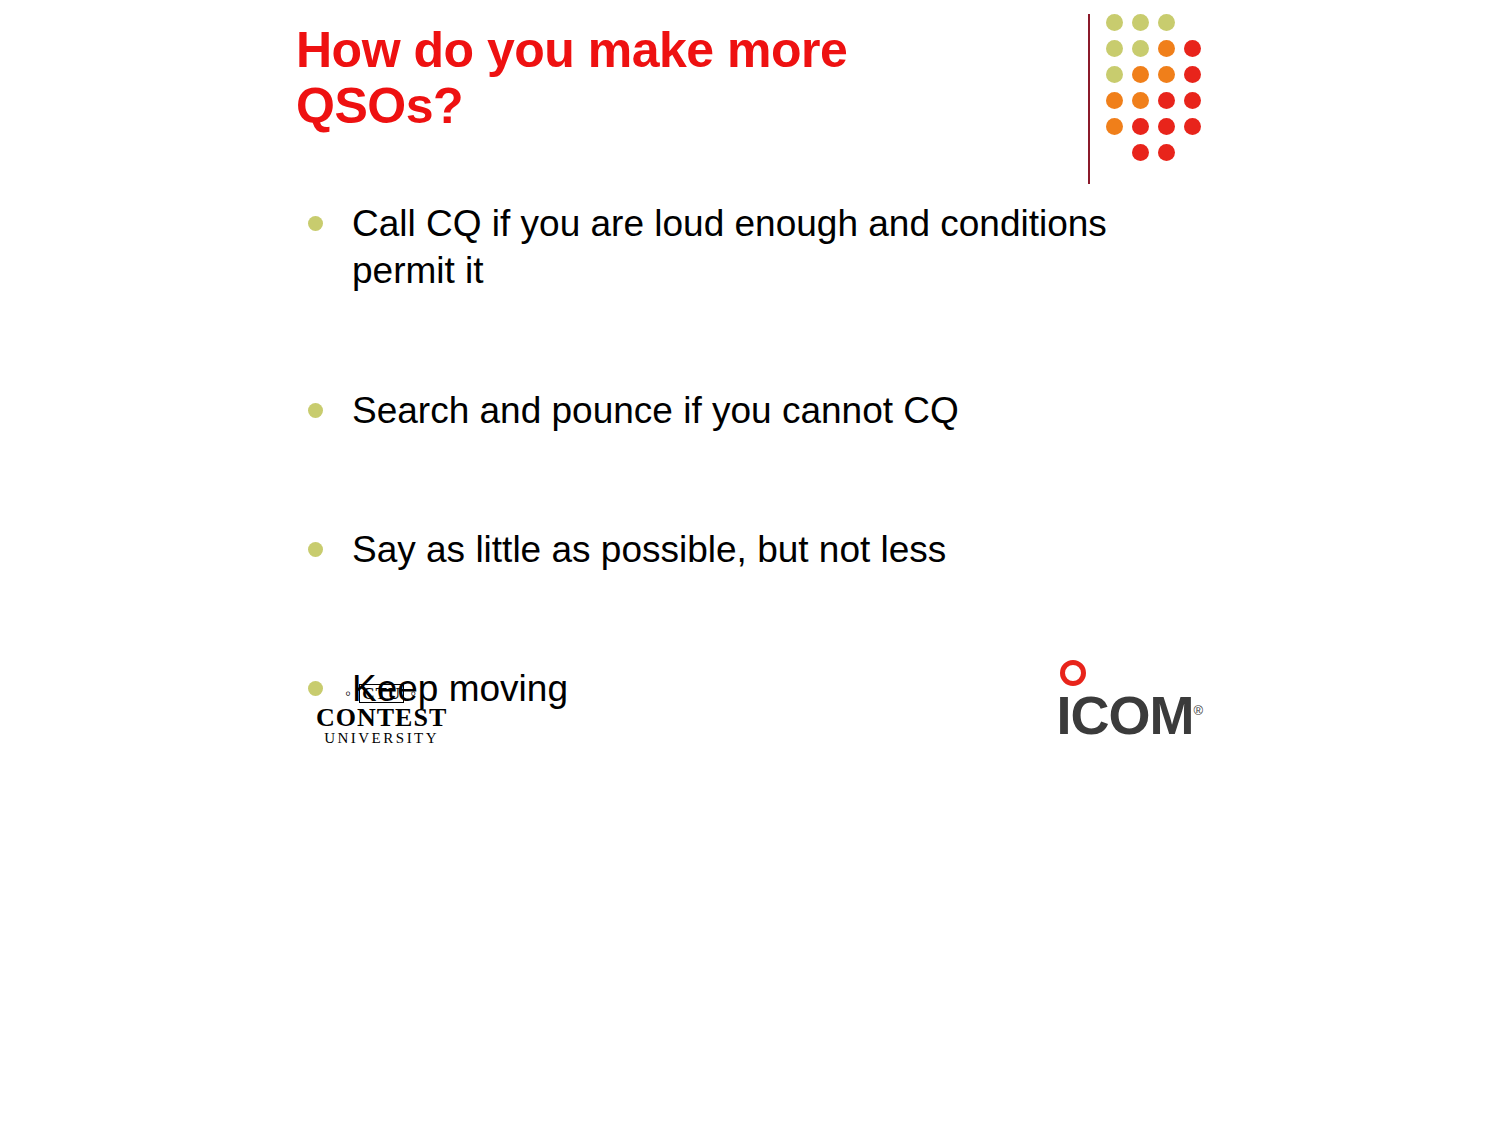How do you make more QSOs?
Call CQ if you are loud enough and conditions permit it
Search and pounce if you cannot CQ
Say as little as possible, but not less
Keep moving
◦ CTU ◦
CONTEST
UNIVERSITY
ICOM®